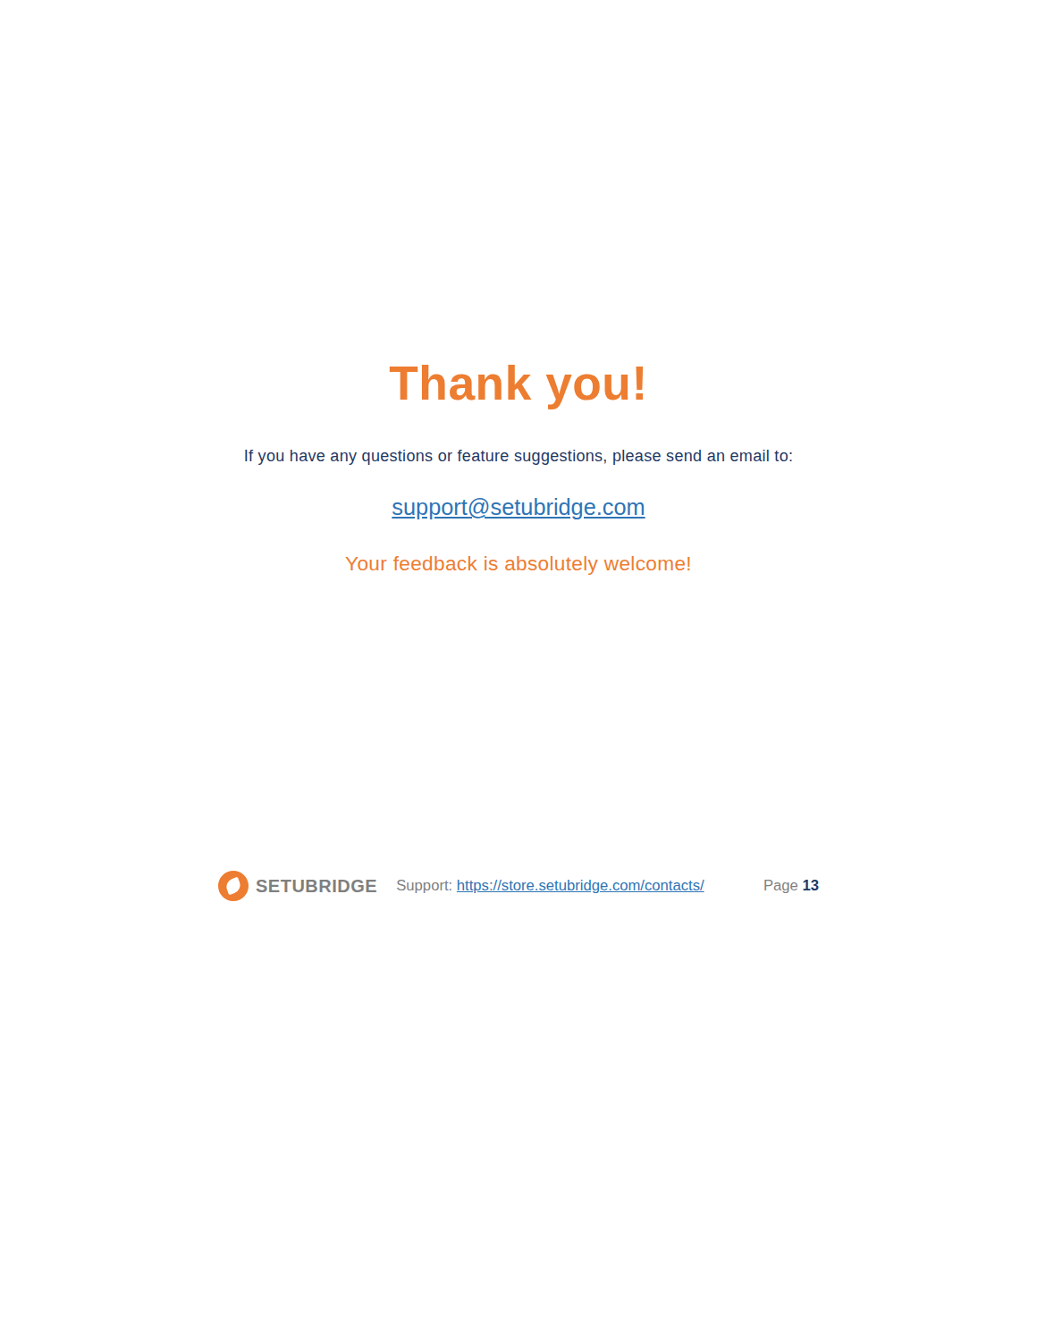Thank you!
If you have any questions or feature suggestions, please send an email to:
support@setubridge.com
Your feedback is absolutely welcome!
SETUBRIDGE
Support: https://store.setubridge.com/contacts/
Page 13